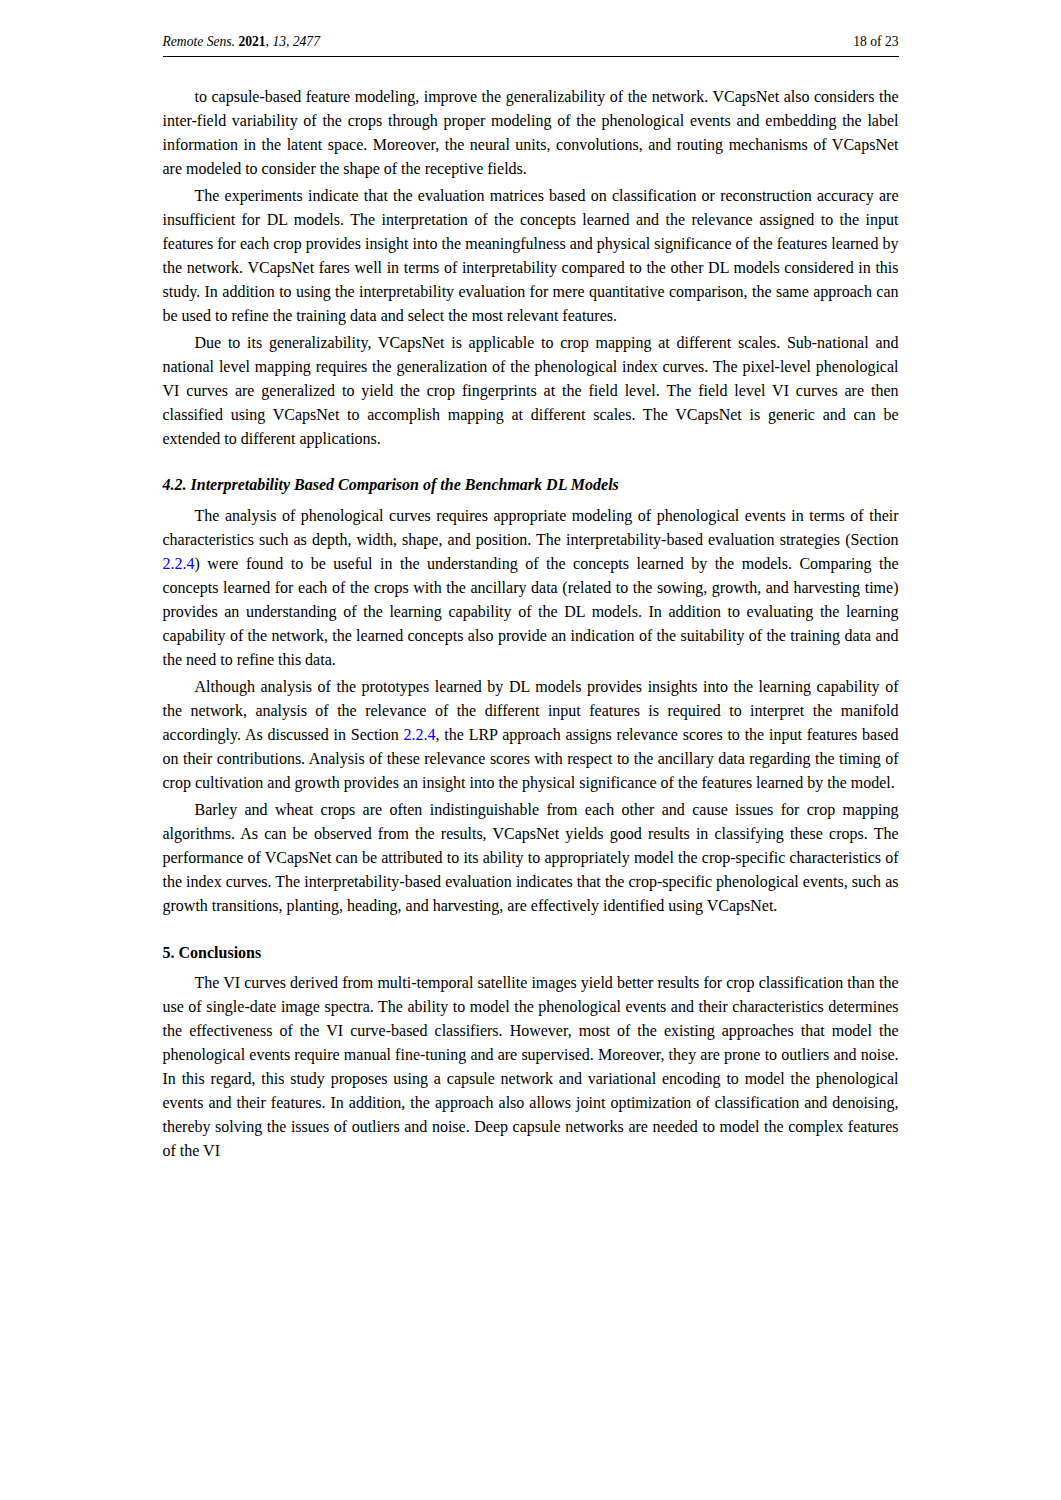Remote Sens. 2021, 13, 2477 18 of 23
to capsule-based feature modeling, improve the generalizability of the network. VCapsNet also considers the inter-field variability of the crops through proper modeling of the phenological events and embedding the label information in the latent space. Moreover, the neural units, convolutions, and routing mechanisms of VCapsNet are modeled to consider the shape of the receptive fields.
The experiments indicate that the evaluation matrices based on classification or reconstruction accuracy are insufficient for DL models. The interpretation of the concepts learned and the relevance assigned to the input features for each crop provides insight into the meaningfulness and physical significance of the features learned by the network. VCapsNet fares well in terms of interpretability compared to the other DL models considered in this study. In addition to using the interpretability evaluation for mere quantitative comparison, the same approach can be used to refine the training data and select the most relevant features.
Due to its generalizability, VCapsNet is applicable to crop mapping at different scales. Sub-national and national level mapping requires the generalization of the phenological index curves. The pixel-level phenological VI curves are generalized to yield the crop fingerprints at the field level. The field level VI curves are then classified using VCapsNet to accomplish mapping at different scales. The VCapsNet is generic and can be extended to different applications.
4.2. Interpretability Based Comparison of the Benchmark DL Models
The analysis of phenological curves requires appropriate modeling of phenological events in terms of their characteristics such as depth, width, shape, and position. The interpretability-based evaluation strategies (Section 2.2.4) were found to be useful in the understanding of the concepts learned by the models. Comparing the concepts learned for each of the crops with the ancillary data (related to the sowing, growth, and harvesting time) provides an understanding of the learning capability of the DL models. In addition to evaluating the learning capability of the network, the learned concepts also provide an indication of the suitability of the training data and the need to refine this data.
Although analysis of the prototypes learned by DL models provides insights into the learning capability of the network, analysis of the relevance of the different input features is required to interpret the manifold accordingly. As discussed in Section 2.2.4, the LRP approach assigns relevance scores to the input features based on their contributions. Analysis of these relevance scores with respect to the ancillary data regarding the timing of crop cultivation and growth provides an insight into the physical significance of the features learned by the model.
Barley and wheat crops are often indistinguishable from each other and cause issues for crop mapping algorithms. As can be observed from the results, VCapsNet yields good results in classifying these crops. The performance of VCapsNet can be attributed to its ability to appropriately model the crop-specific characteristics of the index curves. The interpretability-based evaluation indicates that the crop-specific phenological events, such as growth transitions, planting, heading, and harvesting, are effectively identified using VCapsNet.
5. Conclusions
The VI curves derived from multi-temporal satellite images yield better results for crop classification than the use of single-date image spectra. The ability to model the phenological events and their characteristics determines the effectiveness of the VI curve-based classifiers. However, most of the existing approaches that model the phenological events require manual fine-tuning and are supervised. Moreover, they are prone to outliers and noise. In this regard, this study proposes using a capsule network and variational encoding to model the phenological events and their features. In addition, the approach also allows joint optimization of classification and denoising, thereby solving the issues of outliers and noise. Deep capsule networks are needed to model the complex features of the VI